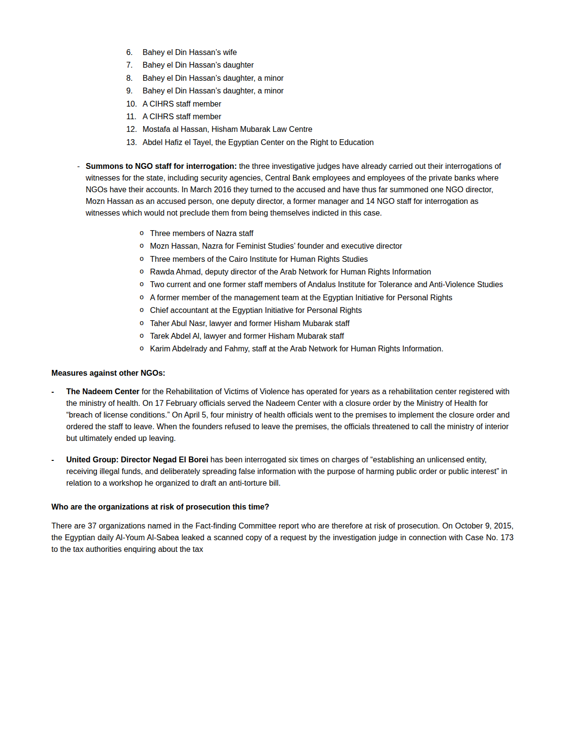6. Bahey el Din Hassan’s wife
7. Bahey el Din Hassan’s daughter
8. Bahey el Din Hassan’s daughter, a minor
9. Bahey el Din Hassan’s daughter, a minor
10. A CIHRS staff member
11. A CIHRS staff member
12. Mostafa al Hassan, Hisham Mubarak Law Centre
13. Abdel Hafiz el Tayel, the Egyptian Center on the Right to Education
Summons to NGO staff for interrogation: the three investigative judges have already carried out their interrogations of witnesses for the state, including security agencies, Central Bank employees and employees of the private banks where NGOs have their accounts. In March 2016 they turned to the accused and have thus far summoned one NGO director, Mozn Hassan as an accused person, one deputy director, a former manager and 14 NGO staff for interrogation as witnesses which would not preclude them from being themselves indicted in this case.
Three members of Nazra staff
Mozn Hassan, Nazra for Feminist Studies’ founder and executive director
Three members of the Cairo Institute for Human Rights Studies
Rawda Ahmad, deputy director of the Arab Network for Human Rights Information
Two current and one former staff members of Andalus Institute for Tolerance and Anti-Violence Studies
A former member of the management team at the Egyptian Initiative for Personal Rights
Chief accountant at the Egyptian Initiative for Personal Rights
Taher Abul Nasr, lawyer and former Hisham Mubarak staff
Tarek Abdel Al, lawyer and former Hisham Mubarak staff
Karim Abdelrady and Fahmy, staff at the Arab Network for Human Rights Information.
Measures against other NGOs:
The Nadeem Center for the Rehabilitation of Victims of Violence has operated for years as a rehabilitation center registered with the ministry of health. On 17 February officials served the Nadeem Center with a closure order by the Ministry of Health for “breach of license conditions.” On April 5, four ministry of health officials went to the premises to implement the closure order and ordered the staff to leave. When the founders refused to leave the premises, the officials threatened to call the ministry of interior but ultimately ended up leaving.
United Group: Director Negad El Borei has been interrogated six times on charges of “establishing an unlicensed entity, receiving illegal funds, and deliberately spreading false information with the purpose of harming public order or public interest” in relation to a workshop he organized to draft an anti-torture bill.
Who are the organizations at risk of prosecution this time?
There are 37 organizations named in the Fact-finding Committee report who are therefore at risk of prosecution. On October 9, 2015, the Egyptian daily Al-Youm Al-Sabea leaked a scanned copy of a request by the investigation judge in connection with Case No. 173 to the tax authorities enquiring about the tax